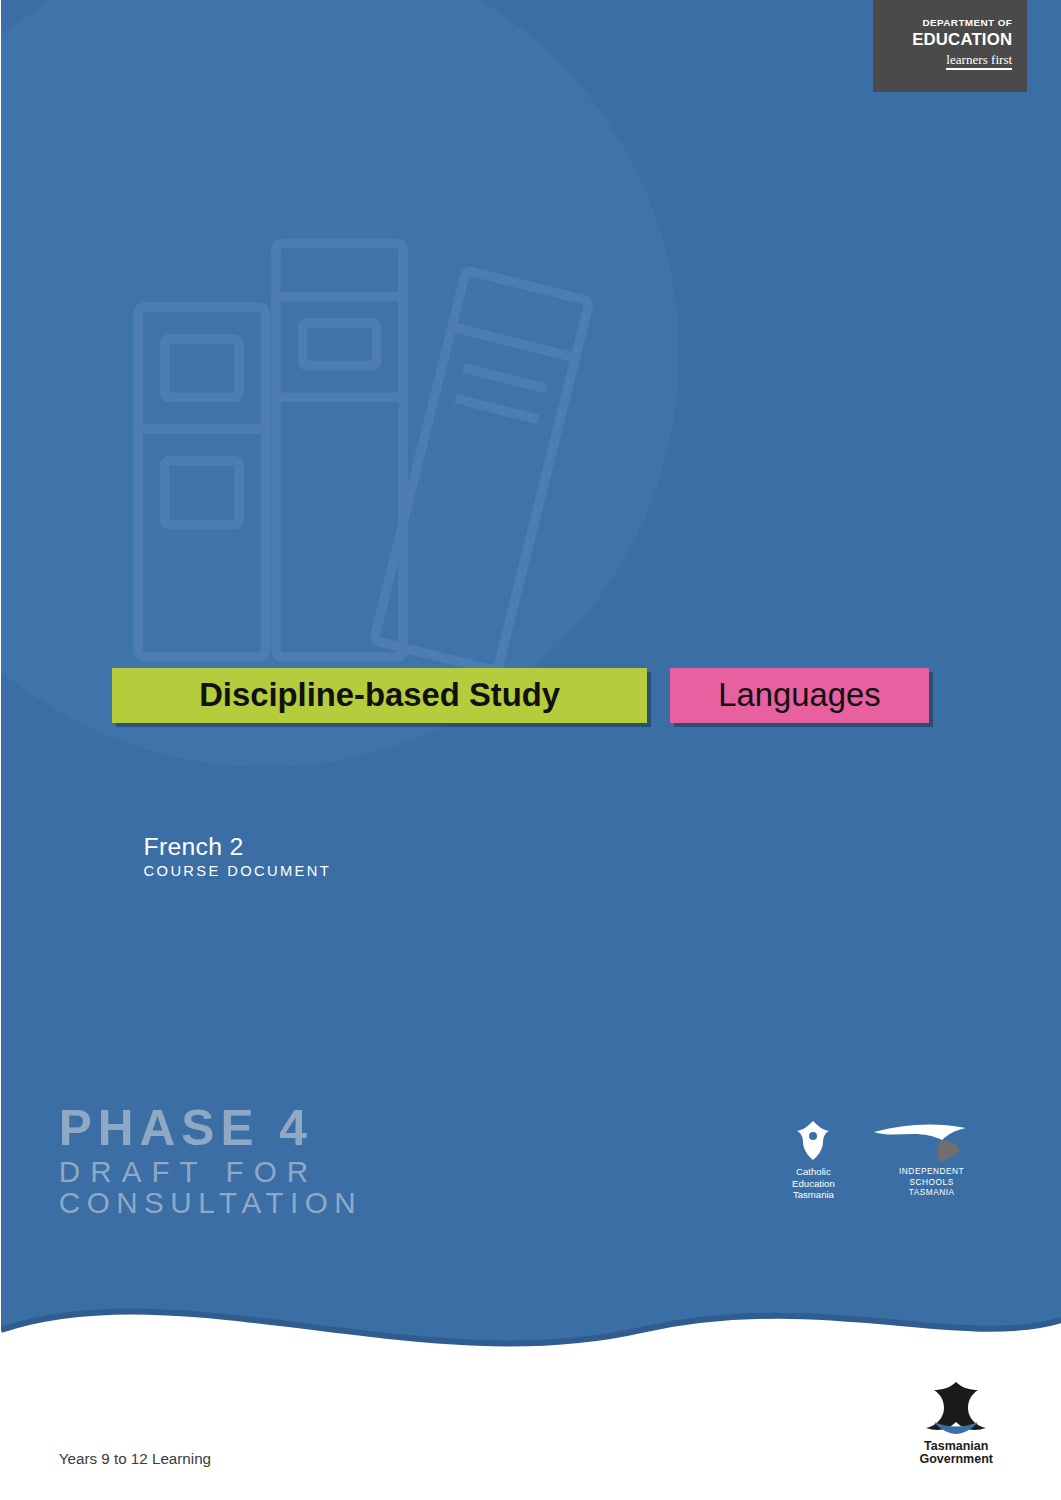Department of
Education
learners first
Discipline-based Study
Languages
French 2
Course Document
PHASE 4
DRAFT FOR
CONSULTATION
Catholic
Education
Tasmania
Independent
Schools
Tasmania
Years 9 to 12 Learning
Tasmanian
Government